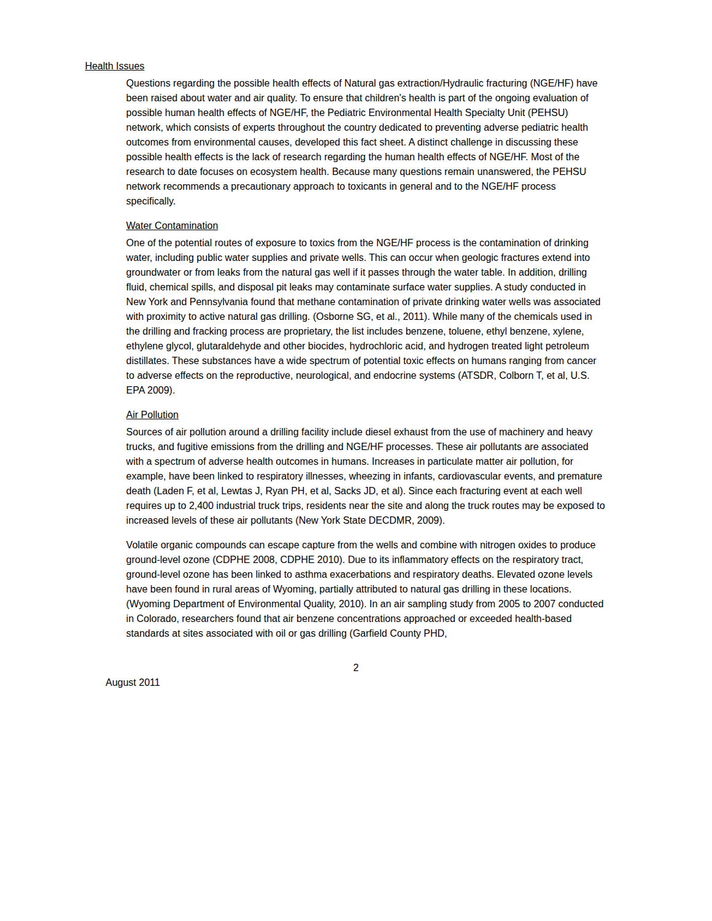Health Issues
Questions regarding the possible health effects of Natural gas extraction/Hydraulic fracturing (NGE/HF) have been raised about water and air quality. To ensure that children's health is part of the ongoing evaluation of possible human health effects of NGE/HF, the Pediatric Environmental Health Specialty Unit (PEHSU) network, which consists of experts throughout the country dedicated to preventing adverse pediatric health outcomes from environmental causes, developed this fact sheet. A distinct challenge in discussing these possible health effects is the lack of research regarding the human health effects of NGE/HF. Most of the research to date focuses on ecosystem health. Because many questions remain unanswered, the PEHSU network recommends a precautionary approach to toxicants in general and to the NGE/HF process specifically.
Water Contamination
One of the potential routes of exposure to toxics from the NGE/HF process is the contamination of drinking water, including public water supplies and private wells. This can occur when geologic fractures extend into groundwater or from leaks from the natural gas well if it passes through the water table. In addition, drilling fluid, chemical spills, and disposal pit leaks may contaminate surface water supplies. A study conducted in New York and Pennsylvania found that methane contamination of private drinking water wells was associated with proximity to active natural gas drilling. (Osborne SG, et al., 2011). While many of the chemicals used in the drilling and fracking process are proprietary, the list includes benzene, toluene, ethyl benzene, xylene, ethylene glycol, glutaraldehyde and other biocides, hydrochloric acid, and hydrogen treated light petroleum distillates. These substances have a wide spectrum of potential toxic effects on humans ranging from cancer to adverse effects on the reproductive, neurological, and endocrine systems (ATSDR, Colborn T, et al, U.S. EPA 2009).
Air Pollution
Sources of air pollution around a drilling facility include diesel exhaust from the use of machinery and heavy trucks, and fugitive emissions from the drilling and NGE/HF processes. These air pollutants are associated with a spectrum of adverse health outcomes in humans. Increases in particulate matter air pollution, for example, have been linked to respiratory illnesses, wheezing in infants, cardiovascular events, and premature death (Laden F, et al, Lewtas J, Ryan PH, et al, Sacks JD, et al). Since each fracturing event at each well requires up to 2,400 industrial truck trips, residents near the site and along the truck routes may be exposed to increased levels of these air pollutants (New York State DECDMR, 2009).
Volatile organic compounds can escape capture from the wells and combine with nitrogen oxides to produce ground-level ozone (CDPHE 2008, CDPHE 2010). Due to its inflammatory effects on the respiratory tract, ground-level ozone has been linked to asthma exacerbations and respiratory deaths. Elevated ozone levels have been found in rural areas of Wyoming, partially attributed to natural gas drilling in these locations. (Wyoming Department of Environmental Quality, 2010). In an air sampling study from 2005 to 2007 conducted in Colorado, researchers found that air benzene concentrations approached or exceeded health-based standards at sites associated with oil or gas drilling (Garfield County PHD,
2
August 2011